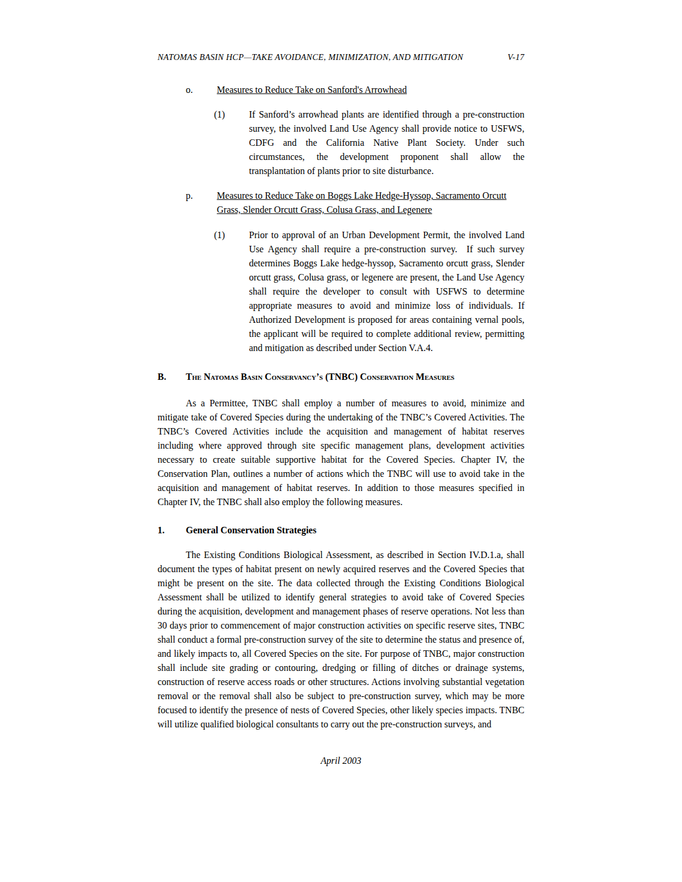Natomas Basin HCP—Take Avoidance, Minimization, and Mitigation V-17
o.
Measures to Reduce Take on Sanford's Arrowhead
(1)
If Sanford’s arrowhead plants are identified through a pre-construction survey, the involved Land Use Agency shall provide notice to USFWS, CDFG and the California Native Plant Society. Under such circumstances, the development proponent shall allow the transplantation of plants prior to site disturbance.
p.
Measures to Reduce Take on Boggs Lake Hedge-Hyssop, Sacramento Orcutt Grass, Slender Orcutt Grass, Colusa Grass, and Legenere
(1)
Prior to approval of an Urban Development Permit, the involved Land Use Agency shall require a pre-construction survey. If such survey determines Boggs Lake hedge-hyssop, Sacramento orcutt grass, Slender orcutt grass, Colusa grass, or legenere are present, the Land Use Agency shall require the developer to consult with USFWS to determine appropriate measures to avoid and minimize loss of individuals. If Authorized Development is proposed for areas containing vernal pools, the applicant will be required to complete additional review, permitting and mitigation as described under Section V.A.4.
B.
The Natomas Basin Conservancy’s (TNBC) Conservation Measures
As a Permittee, TNBC shall employ a number of measures to avoid, minimize and mitigate take of Covered Species during the undertaking of the TNBC’s Covered Activities. The TNBC’s Covered Activities include the acquisition and management of habitat reserves including where approved through site specific management plans, development activities necessary to create suitable supportive habitat for the Covered Species. Chapter IV, the Conservation Plan, outlines a number of actions which the TNBC will use to avoid take in the acquisition and management of habitat reserves. In addition to those measures specified in Chapter IV, the TNBC shall also employ the following measures.
1.
General Conservation Strategies
The Existing Conditions Biological Assessment, as described in Section IV.D.1.a, shall document the types of habitat present on newly acquired reserves and the Covered Species that might be present on the site. The data collected through the Existing Conditions Biological Assessment shall be utilized to identify general strategies to avoid take of Covered Species during the acquisition, development and management phases of reserve operations. Not less than 30 days prior to commencement of major construction activities on specific reserve sites, TNBC shall conduct a formal pre-construction survey of the site to determine the status and presence of, and likely impacts to, all Covered Species on the site. For purpose of TNBC, major construction shall include site grading or contouring, dredging or filling of ditches or drainage systems, construction of reserve access roads or other structures. Actions involving substantial vegetation removal or the removal shall also be subject to pre-construction survey, which may be more focused to identify the presence of nests of Covered Species, other likely species impacts. TNBC will utilize qualified biological consultants to carry out the pre-construction surveys, and
April 2003